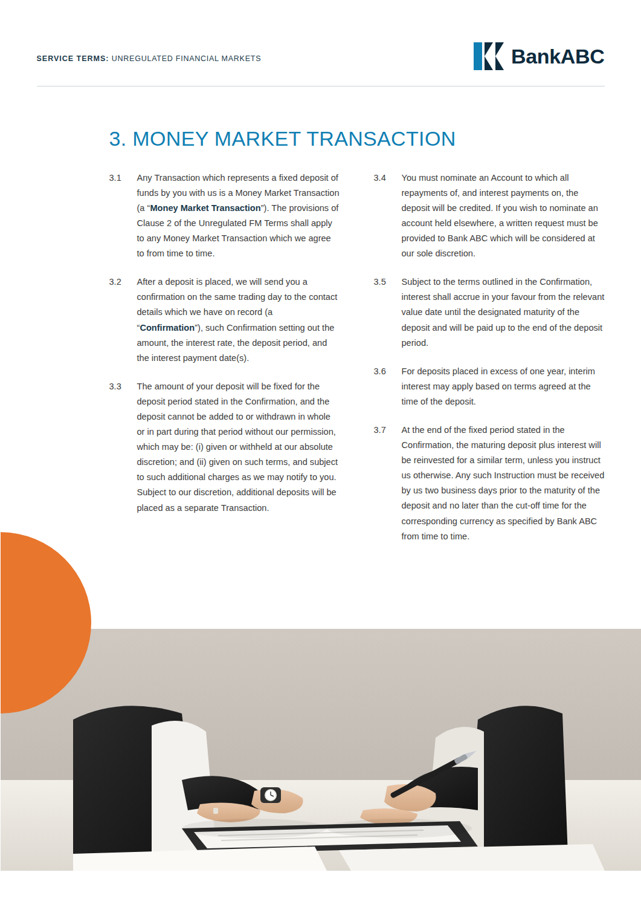SERVICE TERMS: UNREGULATED FINANCIAL MARKETS
BankABC
3. MONEY MARKET TRANSACTION
3.1 Any Transaction which represents a fixed deposit of funds by you with us is a Money Market Transaction (a “Money Market Transaction”). The provisions of Clause 2 of the Unregulated FM Terms shall apply to any Money Market Transaction which we agree to from time to time.
3.2 After a deposit is placed, we will send you a confirmation on the same trading day to the contact details which we have on record (a “Confirmation”), such Confirmation setting out the amount, the interest rate, the deposit period, and the interest payment date(s).
3.3 The amount of your deposit will be fixed for the deposit period stated in the Confirmation, and the deposit cannot be added to or withdrawn in whole or in part during that period without our permission, which may be: (i) given or withheld at our absolute discretion; and (ii) given on such terms, and subject to such additional charges as we may notify to you. Subject to our discretion, additional deposits will be placed as a separate Transaction.
3.4 You must nominate an Account to which all repayments of, and interest payments on, the deposit will be credited. If you wish to nominate an account held elsewhere, a written request must be provided to Bank ABC which will be considered at our sole discretion.
3.5 Subject to the terms outlined in the Confirmation, interest shall accrue in your favour from the relevant value date until the designated maturity of the deposit and will be paid up to the end of the deposit period.
3.6 For deposits placed in excess of one year, interim interest may apply based on terms agreed at the time of the deposit.
3.7 At the end of the fixed period stated in the Confirmation, the maturing deposit plus interest will be reinvested for a similar term, unless you instruct us otherwise. Any such Instruction must be received by us two business days prior to the maturity of the deposit and no later than the cut-off time for the corresponding currency as specified by Bank ABC from time to time.
www.bank-abc.com
4